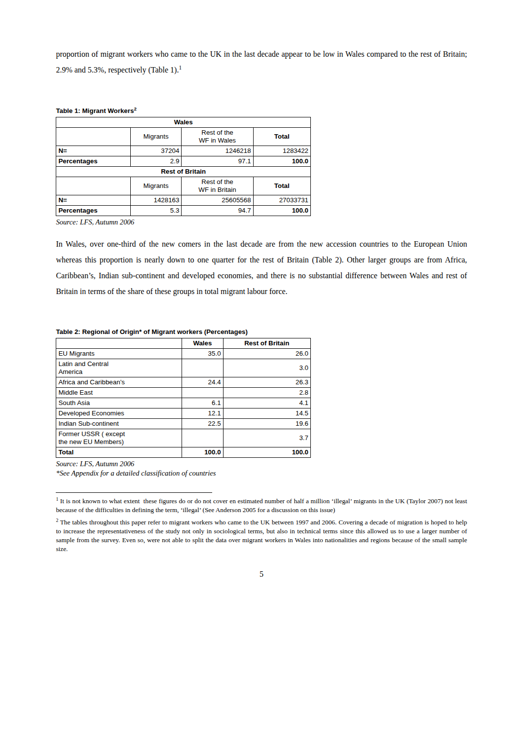proportion of migrant workers who came to the UK in the last decade appear to be low in Wales compared to the rest of Britain; 2.9% and 5.3%, respectively (Table 1).1
Table 1: Migrant Workers2
| Wales |
| | Migrants | Rest of the WF in Wales | Total |
| N= | 37204 | 1246218 | 1283422 |
| Percentages | 2.9 | 97.1 | 100.0 |
| Rest of Britain |
| | Migrants | Rest of the WF in Britain | Total |
| N= | 1428163 | 25605568 | 27033731 |
| Percentages | 5.3 | 94.7 | 100.0 |
Source: LFS, Autumn 2006
In Wales, over one-third of the new comers in the last decade are from the new accession countries to the European Union whereas this proportion is nearly down to one quarter for the rest of Britain (Table 2). Other larger groups are from Africa, Caribbean’s, Indian sub-continent and developed economies, and there is no substantial difference between Wales and rest of Britain in terms of the share of these groups in total migrant labour force.
Table 2: Regional of Origin* of Migrant workers (Percentages)
| | Wales | Rest of Britain |
| EU Migrants | 35.0 | 26.0 |
| Latin and Central America | | 3.0 |
| Africa and Caribbean’s | 24.4 | 26.3 |
| Middle East | | 2.8 |
| South Asia | 6.1 | 4.1 |
| Developed Economies | 12.1 | 14.5 |
| Indian Sub-continent | 22.5 | 19.6 |
| Former USSR ( except the new EU Members) | | 3.7 |
| Total | 100.0 | 100.0 |
Source: LFS, Autumn 2006
*See Appendix for a detailed classification of countries
1 It is not known to what extent these figures do or do not cover en estimated number of half a million ‘illegal’ migrants in the UK (Taylor 2007) not least because of the difficulties in defining the term, ‘illegal’ (See Anderson 2005 for a discussion on this issue)
2 The tables throughout this paper refer to migrant workers who came to the UK between 1997 and 2006. Covering a decade of migration is hoped to help to increase the representativeness of the study not only in sociological terms, but also in technical terms since this allowed us to use a larger number of sample from the survey. Even so, were not able to split the data over migrant workers in Wales into nationalities and regions because of the small sample size.
5